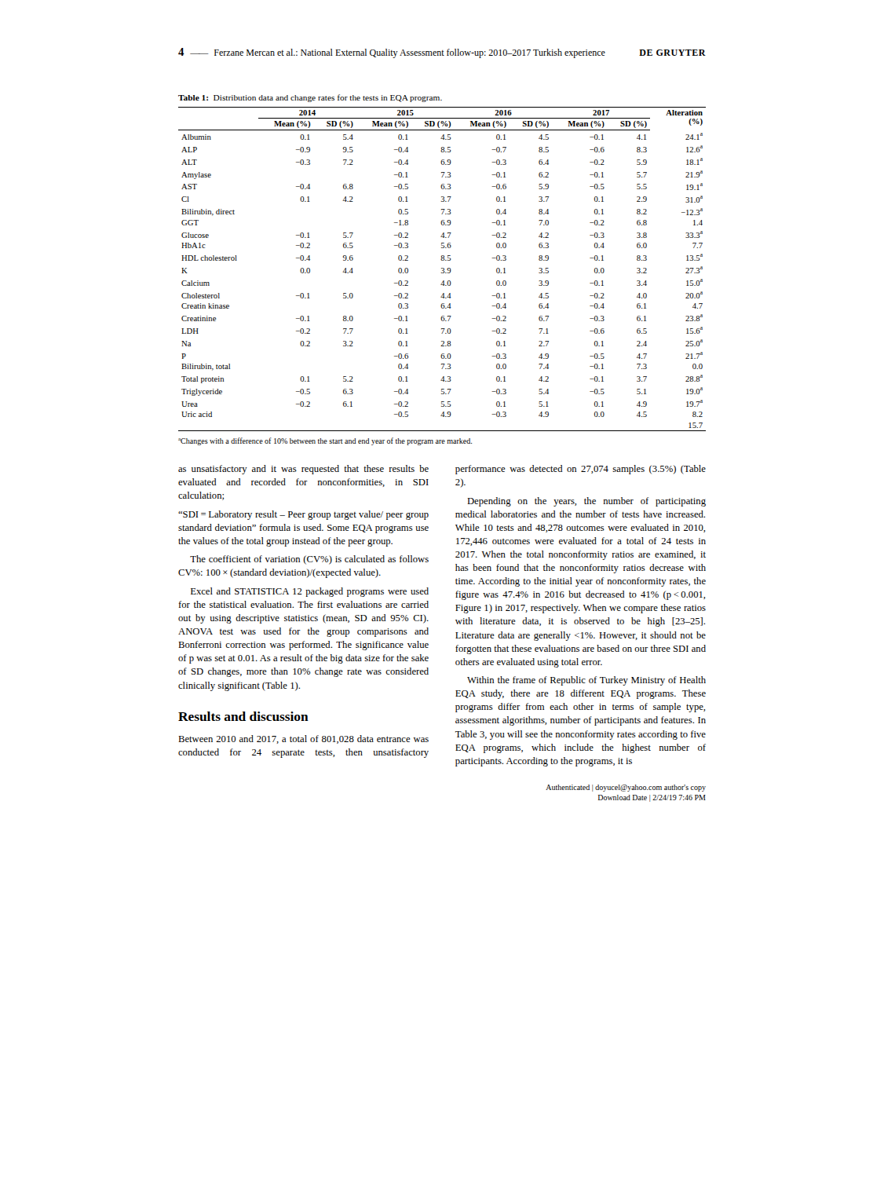4 —— Ferzane Mercan et al.: National External Quality Assessment follow-up: 2010–2017 Turkish experience DE GRUYTER
Table 1: Distribution data and change rates for the tests in EQA program.
| | 2014 | 2015 | 2016 | 2017 | Alteration (%) |
| --- | --- | --- | --- | --- | --- |
| | Mean (%) | SD (%) | Mean (%) | SD (%) | Mean (%) | SD (%) | Mean (%) | SD (%) |
| Albumin | 0.1 | 5.4 | 0.1 | 4.5 | 0.1 | 4.5 | −0.1 | 4.1 | 24.1 a |
| ALP | −0.9 | 9.5 | −0.4 | 8.5 | −0.7 | 8.5 | −0.6 | 8.3 | 12.6 a |
| ALT | −0.3 | 7.2 | −0.4 | 6.9 | −0.3 | 6.4 | −0.2 | 5.9 | 18.1 a |
| Amylase | | | −0.1 | 7.3 | −0.1 | 6.2 | −0.1 | 5.7 | 21.9 a |
| AST | −0.4 | 6.8 | −0.5 | 6.3 | −0.6 | 5.9 | −0.5 | 5.5 | 19.1 a |
| Cl | 0.1 | 4.2 | 0.1 | 3.7 | 0.1 | 3.7 | 0.1 | 2.9 | 31.0 a |
| Bilirubin, direct | | | 0.5 | 7.3 | 0.4 | 8.4 | 0.1 | 8.2 | −12.3 a |
| GGT | | | −1.8 | 6.9 | −0.1 | 7.0 | −0.2 | 6.8 | 1.4 |
| Glucose | −0.1 | 5.7 | −0.2 | 4.7 | −0.2 | 4.2 | −0.3 | 3.8 | 33.3 a |
| HbA1c | −0.2 | 6.5 | −0.3 | 5.6 | 0.0 | 6.3 | 0.4 | 6.0 | 7.7 |
| HDL cholesterol | −0.4 | 9.6 | 0.2 | 8.5 | −0.3 | 8.9 | −0.1 | 8.3 | 13.5 a |
| K | 0.0 | 4.4 | 0.0 | 3.9 | 0.1 | 3.5 | 0.0 | 3.2 | 27.3 a |
| Calcium | | | −0.2 | 4.0 | 0.0 | 3.9 | −0.1 | 3.4 | 15.0 a |
| Cholesterol | −0.1 | 5.0 | −0.2 | 4.4 | −0.1 | 4.5 | −0.2 | 4.0 | 20.0 a |
| Creatin kinase | | | 0.3 | 6.4 | −0.4 | 6.4 | −0.4 | 6.1 | 4.7 |
| Creatinine | −0.1 | 8.0 | −0.1 | 6.7 | −0.2 | 6.7 | −0.3 | 6.1 | 23.8 a |
| LDH | −0.2 | 7.7 | 0.1 | 7.0 | −0.2 | 7.1 | −0.6 | 6.5 | 15.6 a |
| Na | 0.2 | 3.2 | 0.1 | 2.8 | 0.1 | 2.7 | 0.1 | 2.4 | 25.0 a |
| P | | | −0.6 | 6.0 | −0.3 | 4.9 | −0.5 | 4.7 | 21.7 a |
| Bilirubin, total | | | 0.4 | 7.3 | 0.0 | 7.4 | −0.1 | 7.3 | 0.0 |
| Total protein | 0.1 | 5.2 | 0.1 | 4.3 | 0.1 | 4.2 | −0.1 | 3.7 | 28.8 a |
| Triglyceride | −0.5 | 6.3 | −0.4 | 5.7 | −0.3 | 5.4 | −0.5 | 5.1 | 19.0 a |
| Urea | −0.2 | 6.1 | −0.2 | 5.5 | 0.1 | 5.1 | 0.1 | 4.9 | 19.7 a |
| Uric acid | | | −0.5 | 4.9 | −0.3 | 4.9 | 0.0 | 4.5 | 8.2 |
| | | | | | | | | | 15.7 |
aChanges with a difference of 10% between the start and end year of the program are marked.
as unsatisfactory and it was requested that these results be evaluated and recorded for nonconformities, in SDI calculation;
“SDI = Laboratory result – Peer group target value/ peer group standard deviation” formula is used. Some EQA programs use the values of the total group instead of the peer group.
The coefficient of variation (CV%) is calculated as follows CV%: 100 × (standard deviation)/(expected value).
Excel and STATISTICA 12 packaged programs were used for the statistical evaluation. The first evaluations are carried out by using descriptive statistics (mean, SD and 95% CI). ANOVA test was used for the group comparisons and Bonferroni correction was performed. The significance value of p was set at 0.01. As a result of the big data size for the sake of SD changes, more than 10% change rate was considered clinically significant (Table 1).
Results and discussion
Between 2010 and 2017, a total of 801,028 data entrance was conducted for 24 separate tests, then unsatisfactory performance was detected on 27,074 samples (3.5%) (Table 2).
Depending on the years, the number of participating medical laboratories and the number of tests have increased. While 10 tests and 48,278 outcomes were evaluated in 2010, 172,446 outcomes were evaluated for a total of 24 tests in 2017. When the total nonconformity ratios are examined, it has been found that the nonconformity ratios decrease with time. According to the initial year of nonconformity rates, the figure was 47.4% in 2016 but decreased to 41% (p < 0.001, Figure 1) in 2017, respectively. When we compare these ratios with literature data, it is observed to be high [23–25]. Literature data are generally <1%. However, it should not be forgotten that these evaluations are based on our three SDI and others are evaluated using total error.
Within the frame of Republic of Turkey Ministry of Health EQA study, there are 18 different EQA programs. These programs differ from each other in terms of sample type, assessment algorithms, number of participants and features. In Table 3, you will see the nonconformity rates according to five EQA programs, which include the highest number of participants. According to the programs, it is
Authenticated | doyucel@yahoo.com author's copy
Download Date | 2/24/19 7:46 PM